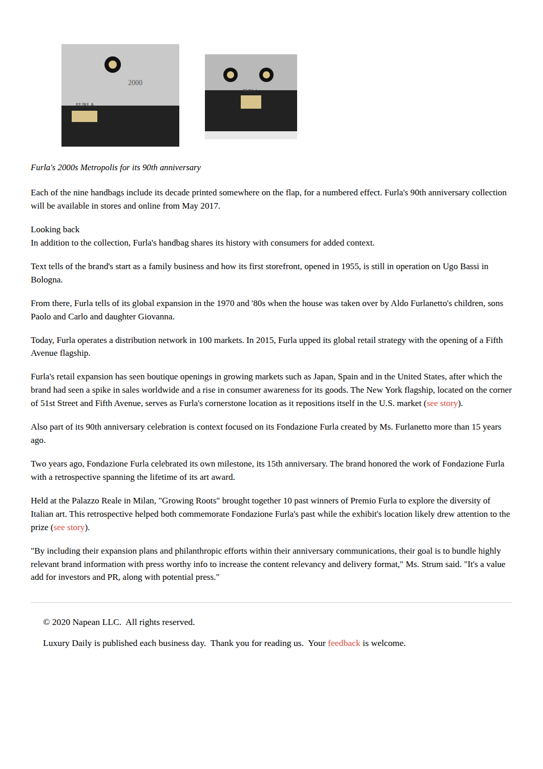Furla's 2000s Metropolis for its 90th anniversary
Each of the nine handbags include its decade printed somewhere on the flap, for a numbered effect. Furla's 90th anniversary collection will be available in stores and online from May 2017.
Looking back
In addition to the collection, Furla's handbag shares its history with consumers for added context.
Text tells of the brand's start as a family business and how its first storefront, opened in 1955, is still in operation on Ugo Bassi in Bologna.
From there, Furla tells of its global expansion in the 1970 and '80s when the house was taken over by Aldo Furlanetto's children, sons Paolo and Carlo and daughter Giovanna.
Today, Furla operates a distribution network in 100 markets. In 2015, Furla upped its global retail strategy with the opening of a Fifth Avenue flagship.
Furla's retail expansion has seen boutique openings in growing markets such as Japan, Spain and in the United States, after which the brand had seen a spike in sales worldwide and a rise in consumer awareness for its goods. The New York flagship, located on the corner of 51st Street and Fifth Avenue, serves as Furla's cornerstone location as it repositions itself in the U.S. market (see story).
Also part of its 90th anniversary celebration is context focused on its Fondazione Furla created by Ms. Furlanetto more than 15 years ago.
Two years ago, Fondazione Furla celebrated its own milestone, its 15th anniversary. The brand honored the work of Fondazione Furla with a retrospective spanning the lifetime of its art award.
Held at the Palazzo Reale in Milan, "Growing Roots" brought together 10 past winners of Premio Furla to explore the diversity of Italian art. This retrospective helped both commemorate Fondazione Furla's past while the exhibit's location likely drew attention to the prize (see story).
"By including their expansion plans and philanthropic efforts within their anniversary communications, their goal is to bundle highly relevant brand information with press worthy info to increase the content relevancy and delivery format," Ms. Strum said. "It's a value add for investors and PR, along with potential press."
© 2020 Napean LLC. All rights reserved.
Luxury Daily is published each business day. Thank you for reading us. Your feedback is welcome.